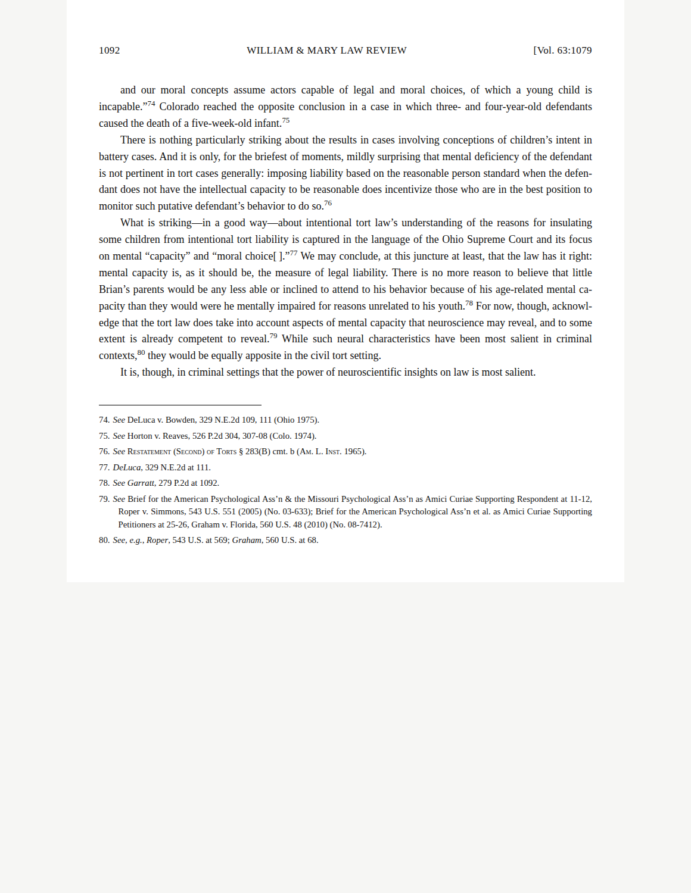1092 WILLIAM & MARY LAW REVIEW [Vol. 63:1079
and our moral concepts assume actors capable of legal and moral choices, of which a young child is incapable.”74 Colorado reached the opposite conclusion in a case in which three- and four-year-old defendants caused the death of a five-week-old infant.75
There is nothing particularly striking about the results in cases involving conceptions of children’s intent in battery cases. And it is only, for the briefest of moments, mildly surprising that mental deficiency of the defendant is not pertinent in tort cases generally: imposing liability based on the reasonable person standard when the defendant does not have the intellectual capacity to be reasonable does incentivize those who are in the best position to monitor such putative defendant’s behavior to do so.76
What is striking—in a good way—about intentional tort law’s understanding of the reasons for insulating some children from intentional tort liability is captured in the language of the Ohio Supreme Court and its focus on mental “capacity” and “moral choice[ ].”77 We may conclude, at this juncture at least, that the law has it right: mental capacity is, as it should be, the measure of legal liability. There is no more reason to believe that little Brian’s parents would be any less able or inclined to attend to his behavior because of his age-related mental capacity than they would were he mentally impaired for reasons unrelated to his youth.78 For now, though, acknowledge that the tort law does take into account aspects of mental capacity that neuroscience may reveal, and to some extent is already competent to reveal.79 While such neural characteristics have been most salient in criminal contexts,80 they would be equally apposite in the civil tort setting.
It is, though, in criminal settings that the power of neuroscientific insights on law is most salient.
74. See DeLuca v. Bowden, 329 N.E.2d 109, 111 (Ohio 1975).
75. See Horton v. Reaves, 526 P.2d 304, 307-08 (Colo. 1974).
76. See Restatement (Second) of Torts § 283(B) cmt. b (Am. L. Inst. 1965).
77. DeLuca, 329 N.E.2d at 111.
78. See Garratt, 279 P.2d at 1092.
79. See Brief for the American Psychological Ass’n & the Missouri Psychological Ass’n as Amici Curiae Supporting Respondent at 11-12, Roper v. Simmons, 543 U.S. 551 (2005) (No. 03-633); Brief for the American Psychological Ass’n et al. as Amici Curiae Supporting Petitioners at 25-26, Graham v. Florida, 560 U.S. 48 (2010) (No. 08-7412).
80. See, e.g., Roper, 543 U.S. at 569; Graham, 560 U.S. at 68.